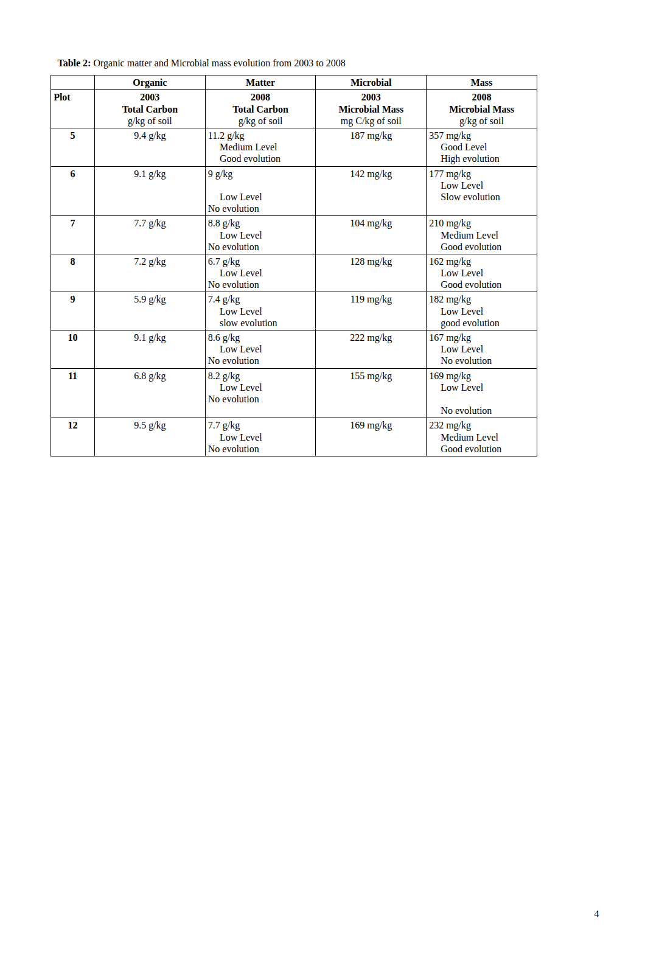Table 2: Organic matter and Microbial mass evolution from 2003 to 2008
| | Organic | Matter | Microbial | Mass |
| --- | --- | --- | --- | --- |
| Plot | 2003 Total Carbon g/kg of soil | 2008 Total Carbon g/kg of soil | 2003 Microbial Mass mg C/kg of soil | 2008 Microbial Mass g/kg of soil |
| 5 | 9.4 g/kg | 11.2 g/kg Medium Level Good evolution | 187 mg/kg | 357 mg/kg Good Level High evolution |
| 6 | 9.1 g/kg | 9 g/kg Low Level No evolution | 142 mg/kg | 177 mg/kg Low Level Slow evolution |
| 7 | 7.7 g/kg | 8.8 g/kg Low Level No evolution | 104 mg/kg | 210 mg/kg Medium Level Good evolution |
| 8 | 7.2 g/kg | 6.7 g/kg Low Level No evolution | 128 mg/kg | 162 mg/kg Low Level Good evolution |
| 9 | 5.9 g/kg | 7.4 g/kg Low Level slow evolution | 119 mg/kg | 182 mg/kg Low Level good evolution |
| 10 | 9.1 g/kg | 8.6 g/kg Low Level No evolution | 222 mg/kg | 167 mg/kg Low Level No evolution |
| 11 | 6.8 g/kg | 8.2 g/kg Low Level No evolution | 155 mg/kg | 169 mg/kg Low Level No evolution |
| 12 | 9.5 g/kg | 7.7 g/kg Low Level No evolution | 169 mg/kg | 232 mg/kg Medium Level Good evolution |
4